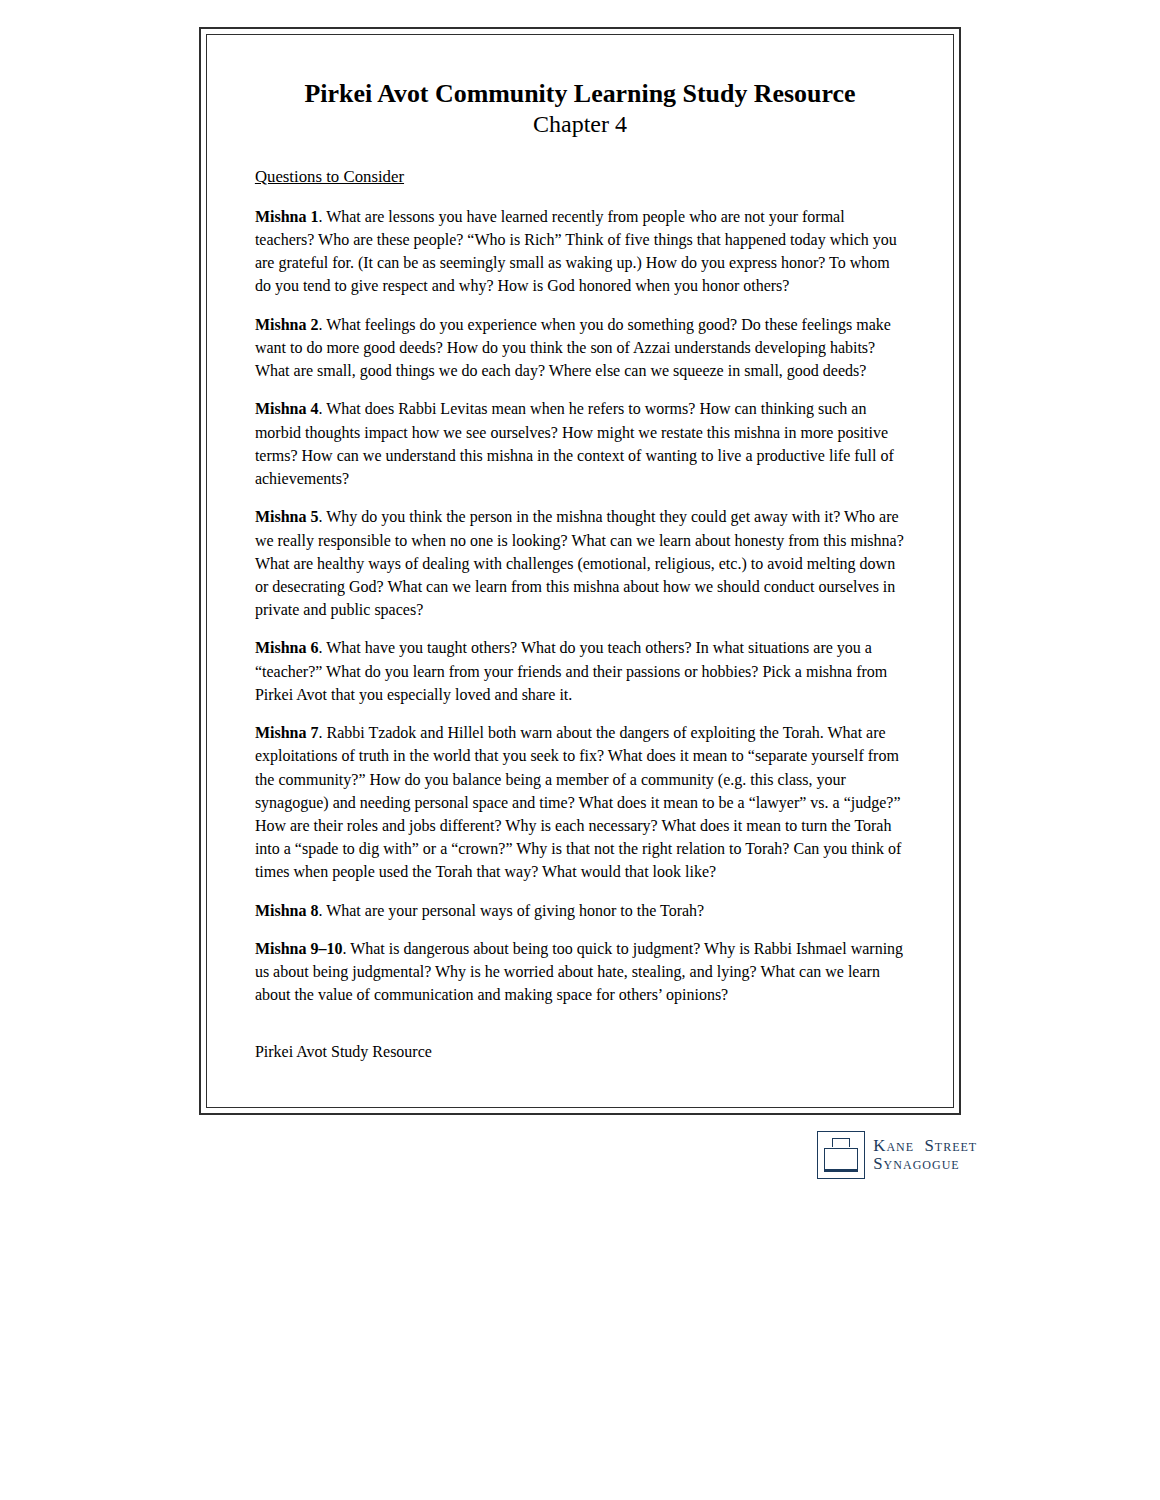Pirkei Avot Community Learning Study Resource
Chapter 4
Questions to Consider
Mishna 1. What are lessons you have learned recently from people who are not your formal teachers? Who are these people? “Who is Rich” Think of five things that happened today which you are grateful for. (It can be as seemingly small as waking up.) How do you express honor? To whom do you tend to give respect and why? How is God honored when you honor others?
Mishna 2. What feelings do you experience when you do something good? Do these feelings make want to do more good deeds? How do you think the son of Azzai understands developing habits? What are small, good things we do each day? Where else can we squeeze in small, good deeds?
Mishna 4. What does Rabbi Levitas mean when he refers to worms? How can thinking such an morbid thoughts impact how we see ourselves? How might we restate this mishna in more positive terms? How can we understand this mishna in the context of wanting to live a productive life full of achievements?
Mishna 5. Why do you think the person in the mishna thought they could get away with it? Who are we really responsible to when no one is looking? What can we learn about honesty from this mishna? What are healthy ways of dealing with challenges (emotional, religious, etc.) to avoid melting down or desecrating God? What can we learn from this mishna about how we should conduct ourselves in private and public spaces?
Mishna 6. What have you taught others? What do you teach others? In what situations are you a “teacher?” What do you learn from your friends and their passions or hobbies? Pick a mishna from Pirkei Avot that you especially loved and share it.
Mishna 7. Rabbi Tzadok and Hillel both warn about the dangers of exploiting the Torah. What are exploitations of truth in the world that you seek to fix? What does it mean to “separate yourself from the community?” How do you balance being a member of a community (e.g. this class, your synagogue) and needing personal space and time? What does it mean to be a “lawyer” vs. a “judge?” How are their roles and jobs different? Why is each necessary? What does it mean to turn the Torah into a “spade to dig with” or a “crown?” Why is that not the right relation to Torah? Can you think of times when people used the Torah that way? What would that look like?
Mishna 8. What are your personal ways of giving honor to the Torah?
Mishna 9–10. What is dangerous about being too quick to judgment? Why is Rabbi Ishmael warning us about being judgmental? Why is he worried about hate, stealing, and lying? What can we learn about the value of communication and making space for others’ opinions?
Pirkei Avot Study Resource
Kane Street Synagogue